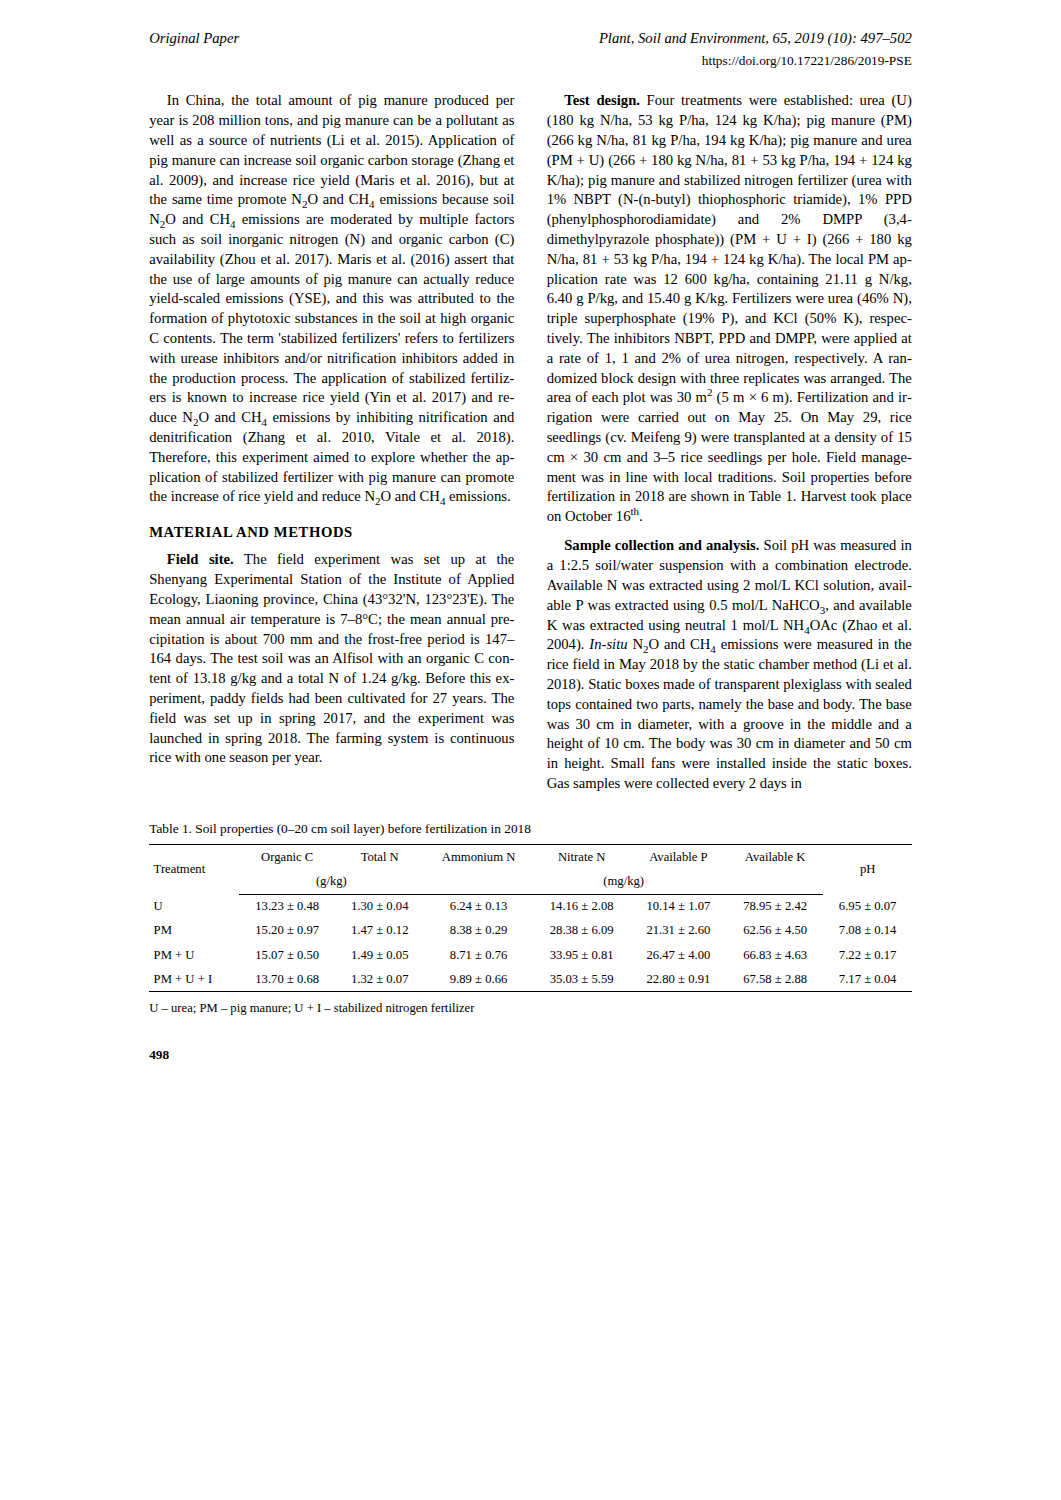Original Paper
Plant, Soil and Environment, 65, 2019 (10): 497–502
https://doi.org/10.17221/286/2019-PSE
In China, the total amount of pig manure produced per year is 208 million tons, and pig manure can be a pollutant as well as a source of nutrients (Li et al. 2015). Application of pig manure can increase soil organic carbon storage (Zhang et al. 2009), and increase rice yield (Maris et al. 2016), but at the same time promote N2O and CH4 emissions because soil N2O and CH4 emissions are moderated by multiple factors such as soil inorganic nitrogen (N) and organic carbon (C) availability (Zhou et al. 2017). Maris et al. (2016) assert that the use of large amounts of pig manure can actually reduce yield-scaled emissions (YSE), and this was attributed to the formation of phytotoxic substances in the soil at high organic C contents. The term 'stabilized fertilizers' refers to fertilizers with urease inhibitors and/or nitrification inhibitors added in the production process. The application of stabilized fertilizers is known to increase rice yield (Yin et al. 2017) and reduce N2O and CH4 emissions by inhibiting nitrification and denitrification (Zhang et al. 2010, Vitale et al. 2018). Therefore, this experiment aimed to explore whether the application of stabilized fertilizer with pig manure can promote the increase of rice yield and reduce N2O and CH4 emissions.
Material and methods
Field site. The field experiment was set up at the Shenyang Experimental Station of the Institute of Applied Ecology, Liaoning province, China (43°32'N, 123°23'E). The mean annual air temperature is 7–8°C; the mean annual precipitation is about 700 mm and the frost-free period is 147–164 days. The test soil was an Alfisol with an organic C content of 13.18 g/kg and a total N of 1.24 g/kg. Before this experiment, paddy fields had been cultivated for 27 years. The field was set up in spring 2017, and the experiment was launched in spring 2018. The farming system is continuous rice with one season per year.
Test design. Four treatments were established: urea (U) (180 kg N/ha, 53 kg P/ha, 124 kg K/ha); pig manure (PM) (266 kg N/ha, 81 kg P/ha, 194 kg K/ha); pig manure and urea (PM + U) (266 + 180 kg N/ha, 81 + 53 kg P/ha, 194 + 124 kg K/ha); pig manure and stabilized nitrogen fertilizer (urea with 1% NBPT (N-(n-butyl) thiophosphoric triamide), 1% PPD (phenylphosphorodiamidate) and 2% DMPP (3,4-dimethylpyrazole phosphate)) (PM + U + I) (266 + 180 kg N/ha, 81 + 53 kg P/ha, 194 + 124 kg K/ha). The local PM application rate was 12 600 kg/ha, containing 21.11 g N/kg, 6.40 g P/kg, and 15.40 g K/kg. Fertilizers were urea (46% N), triple superphosphate (19% P), and KCl (50% K), respectively. The inhibitors NBPT, PPD and DMPP, were applied at a rate of 1, 1 and 2% of urea nitrogen, respectively. A randomized block design with three replicates was arranged. The area of each plot was 30 m2 (5 m × 6 m). Fertilization and irrigation were carried out on May 25. On May 29, rice seedlings (cv. Meifeng 9) were transplanted at a density of 15 cm × 30 cm and 3–5 rice seedlings per hole. Field management was in line with local traditions. Soil properties before fertilization in 2018 are shown in Table 1. Harvest took place on October 16th.
Sample collection and analysis. Soil pH was measured in a 1:2.5 soil/water suspension with a combination electrode. Available N was extracted using 2 mol/L KCl solution, available P was extracted using 0.5 mol/L NaHCO3, and available K was extracted using neutral 1 mol/L NH4OAc (Zhao et al. 2004). In-situ N2O and CH4 emissions were measured in the rice field in May 2018 by the static chamber method (Li et al. 2018). Static boxes made of transparent plexiglass with sealed tops contained two parts, namely the base and body. The base was 30 cm in diameter, with a groove in the middle and a height of 10 cm. The body was 30 cm in diameter and 50 cm in height. Small fans were installed inside the static boxes. Gas samples were collected every 2 days in
Table 1. Soil properties (0–20 cm soil layer) before fertilization in 2018
| Treatment | Organic C | Total N | Ammonium N | Nitrate N | Available P | Available K | pH |
| --- | --- | --- | --- | --- | --- | --- | --- |
| (g/kg) | (mg/kg) |
| U | 13.23 ± 0.48 | 1.30 ± 0.04 | 6.24 ± 0.13 | 14.16 ± 2.08 | 10.14 ± 1.07 | 78.95 ± 2.42 | 6.95 ± 0.07 |
| PM | 15.20 ± 0.97 | 1.47 ± 0.12 | 8.38 ± 0.29 | 28.38 ± 6.09 | 21.31 ± 2.60 | 62.56 ± 4.50 | 7.08 ± 0.14 |
| PM + U | 15.07 ± 0.50 | 1.49 ± 0.05 | 8.71 ± 0.76 | 33.95 ± 0.81 | 26.47 ± 4.00 | 66.83 ± 4.63 | 7.22 ± 0.17 |
| PM + U + I | 13.70 ± 0.68 | 1.32 ± 0.07 | 9.89 ± 0.66 | 35.03 ± 5.59 | 22.80 ± 0.91 | 67.58 ± 2.88 | 7.17 ± 0.04 |
U – urea; PM – pig manure; U + I – stabilized nitrogen fertilizer
498